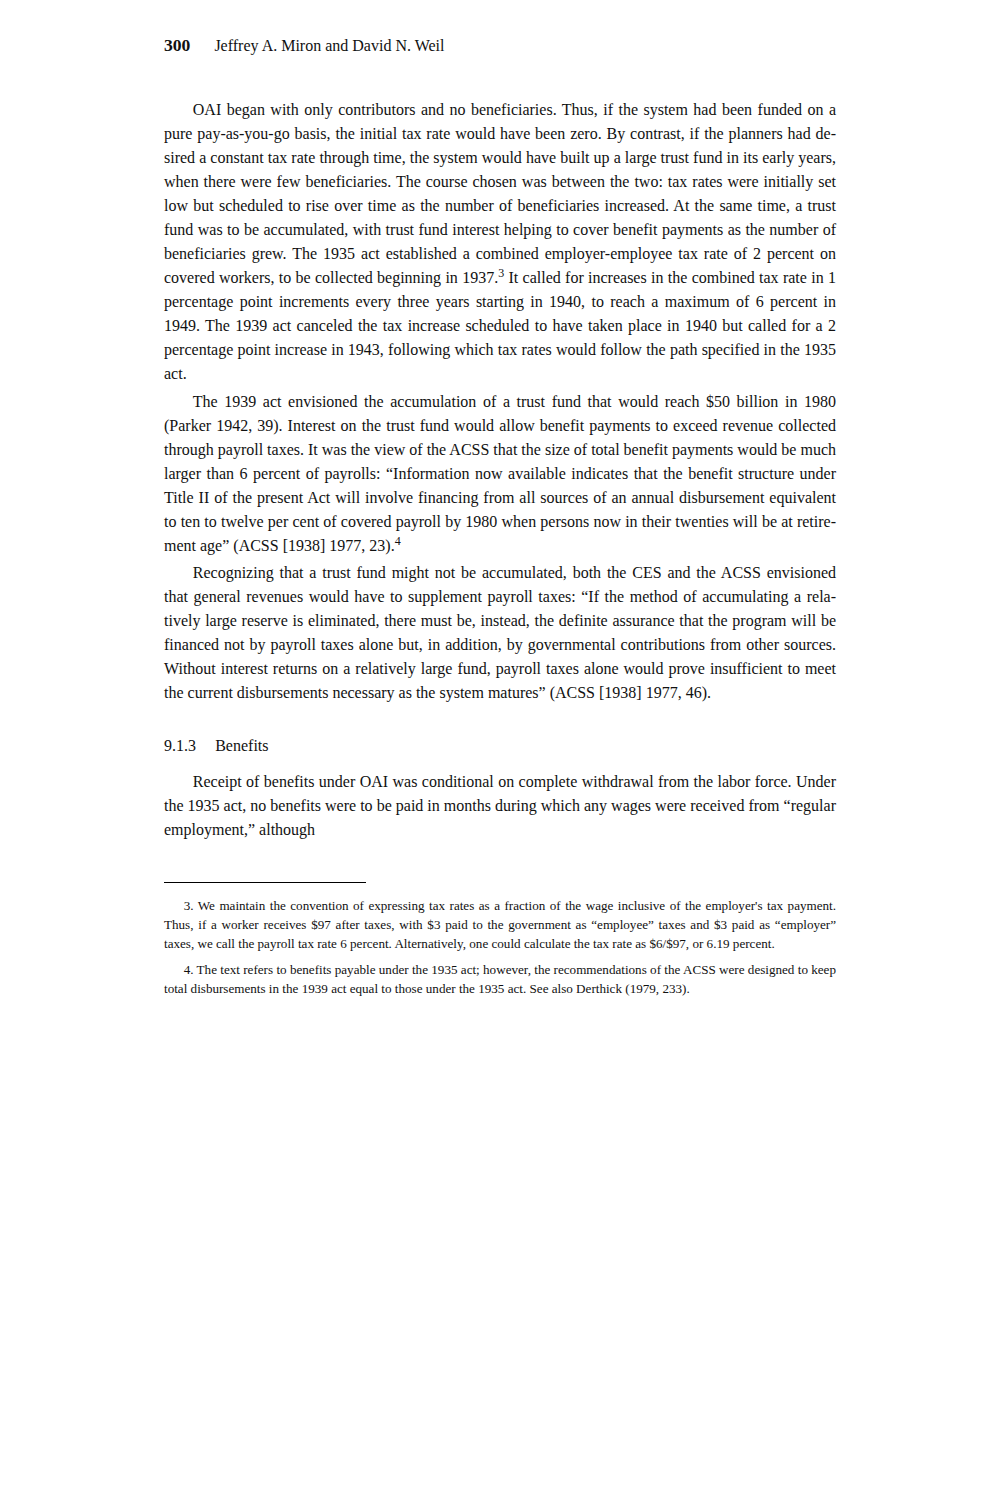300 Jeffrey A. Miron and David N. Weil
OAI began with only contributors and no beneficiaries. Thus, if the system had been funded on a pure pay-as-you-go basis, the initial tax rate would have been zero. By contrast, if the planners had desired a constant tax rate through time, the system would have built up a large trust fund in its early years, when there were few beneficiaries. The course chosen was between the two: tax rates were initially set low but scheduled to rise over time as the number of beneficiaries increased. At the same time, a trust fund was to be accumulated, with trust fund interest helping to cover benefit payments as the number of beneficiaries grew. The 1935 act established a combined employer-employee tax rate of 2 percent on covered workers, to be collected beginning in 1937.3 It called for increases in the combined tax rate in 1 percentage point increments every three years starting in 1940, to reach a maximum of 6 percent in 1949. The 1939 act canceled the tax increase scheduled to have taken place in 1940 but called for a 2 percentage point increase in 1943, following which tax rates would follow the path specified in the 1935 act.
The 1939 act envisioned the accumulation of a trust fund that would reach $50 billion in 1980 (Parker 1942, 39). Interest on the trust fund would allow benefit payments to exceed revenue collected through payroll taxes. It was the view of the ACSS that the size of total benefit payments would be much larger than 6 percent of payrolls: “Information now available indicates that the benefit structure under Title II of the present Act will involve financing from all sources of an annual disbursement equivalent to ten to twelve per cent of covered payroll by 1980 when persons now in their twenties will be at retirement age” (ACSS [1938] 1977, 23).4
Recognizing that a trust fund might not be accumulated, both the CES and the ACSS envisioned that general revenues would have to supplement payroll taxes: “If the method of accumulating a relatively large reserve is eliminated, there must be, instead, the definite assurance that the program will be financed not by payroll taxes alone but, in addition, by governmental contributions from other sources. Without interest returns on a relatively large fund, payroll taxes alone would prove insufficient to meet the current disbursements necessary as the system matures” (ACSS [1938] 1977, 46).
9.1.3 Benefits
Receipt of benefits under OAI was conditional on complete withdrawal from the labor force. Under the 1935 act, no benefits were to be paid in months during which any wages were received from “regular employment,” although
3. We maintain the convention of expressing tax rates as a fraction of the wage inclusive of the employer's tax payment. Thus, if a worker receives $97 after taxes, with $3 paid to the government as “employee” taxes and $3 paid as “employer” taxes, we call the payroll tax rate 6 percent. Alternatively, one could calculate the tax rate as $6/$97, or 6.19 percent.
4. The text refers to benefits payable under the 1935 act; however, the recommendations of the ACSS were designed to keep total disbursements in the 1939 act equal to those under the 1935 act. See also Derthick (1979, 233).